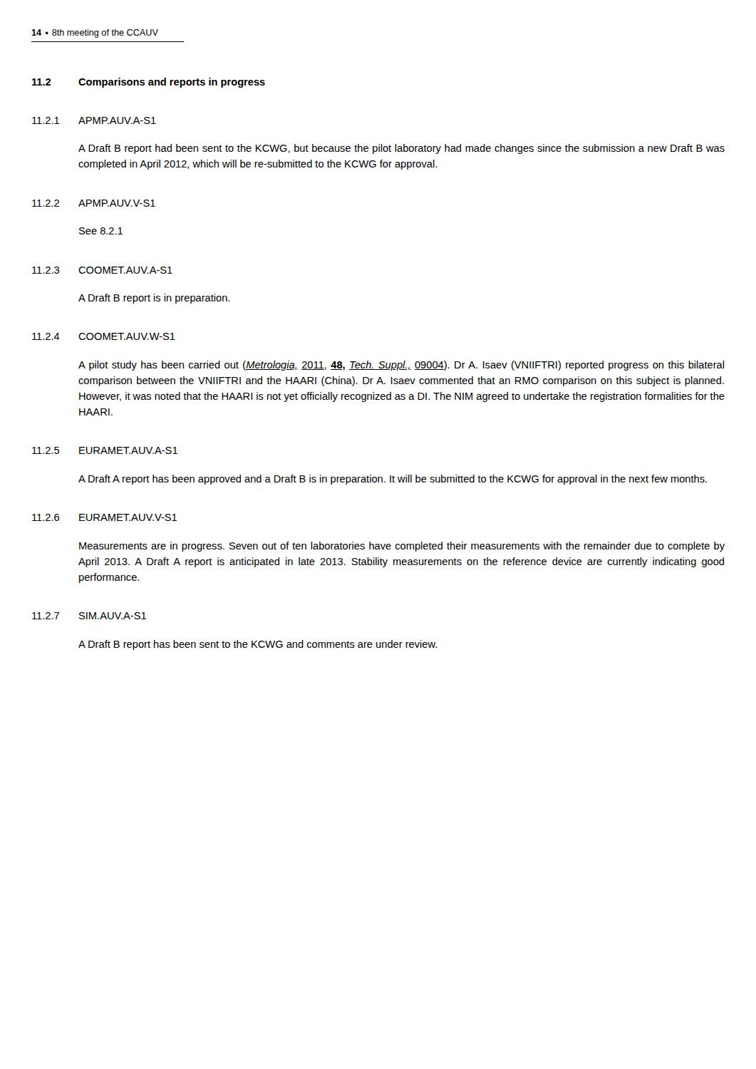14▪8th meeting of the CCAUV
11.2 Comparisons and reports in progress
11.2.1 APMP.AUV.A-S1
A Draft B report had been sent to the KCWG, but because the pilot laboratory had made changes since the submission a new Draft B was completed in April 2012, which will be re-submitted to the KCWG for approval.
11.2.2 APMP.AUV.V-S1
See 8.2.1
11.2.3 COOMET.AUV.A-S1
A Draft B report is in preparation.
11.2.4 COOMET.AUV.W-S1
A pilot study has been carried out (Metrologia, 2011, 48, Tech. Suppl., 09004). Dr A. Isaev (VNIIFTRI) reported progress on this bilateral comparison between the VNIIFTRI and the HAARI (China). Dr A. Isaev commented that an RMO comparison on this subject is planned. However, it was noted that the HAARI is not yet officially recognized as a DI. The NIM agreed to undertake the registration formalities for the HAARI.
11.2.5 EURAMET.AUV.A-S1
A Draft A report has been approved and a Draft B is in preparation. It will be submitted to the KCWG for approval in the next few months.
11.2.6 EURAMET.AUV.V-S1
Measurements are in progress. Seven out of ten laboratories have completed their measurements with the remainder due to complete by April 2013. A Draft A report is anticipated in late 2013. Stability measurements on the reference device are currently indicating good performance.
11.2.7 SIM.AUV.A-S1
A Draft B report has been sent to the KCWG and comments are under review.